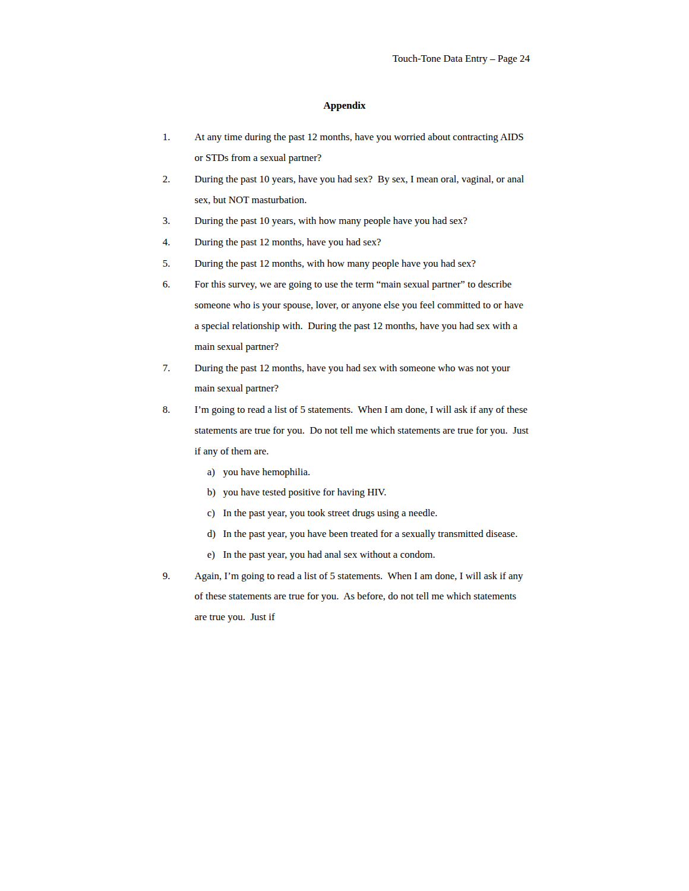Touch-Tone Data Entry – Page 24
Appendix
1. At any time during the past 12 months, have you worried about contracting AIDS or STDs from a sexual partner?
2. During the past 10 years, have you had sex? By sex, I mean oral, vaginal, or anal sex, but NOT masturbation.
3. During the past 10 years, with how many people have you had sex?
4. During the past 12 months, have you had sex?
5. During the past 12 months, with how many people have you had sex?
6. For this survey, we are going to use the term “main sexual partner” to describe someone who is your spouse, lover, or anyone else you feel committed to or have a special relationship with. During the past 12 months, have you had sex with a main sexual partner?
7. During the past 12 months, have you had sex with someone who was not your main sexual partner?
8. I’m going to read a list of 5 statements. When I am done, I will ask if any of these statements are true for you. Do not tell me which statements are true for you. Just if any of them are.
a) you have hemophilia.
b) you have tested positive for having HIV.
c) In the past year, you took street drugs using a needle.
d) In the past year, you have been treated for a sexually transmitted disease.
e) In the past year, you had anal sex without a condom.
9. Again, I’m going to read a list of 5 statements. When I am done, I will ask if any of these statements are true for you. As before, do not tell me which statements are true you. Just if